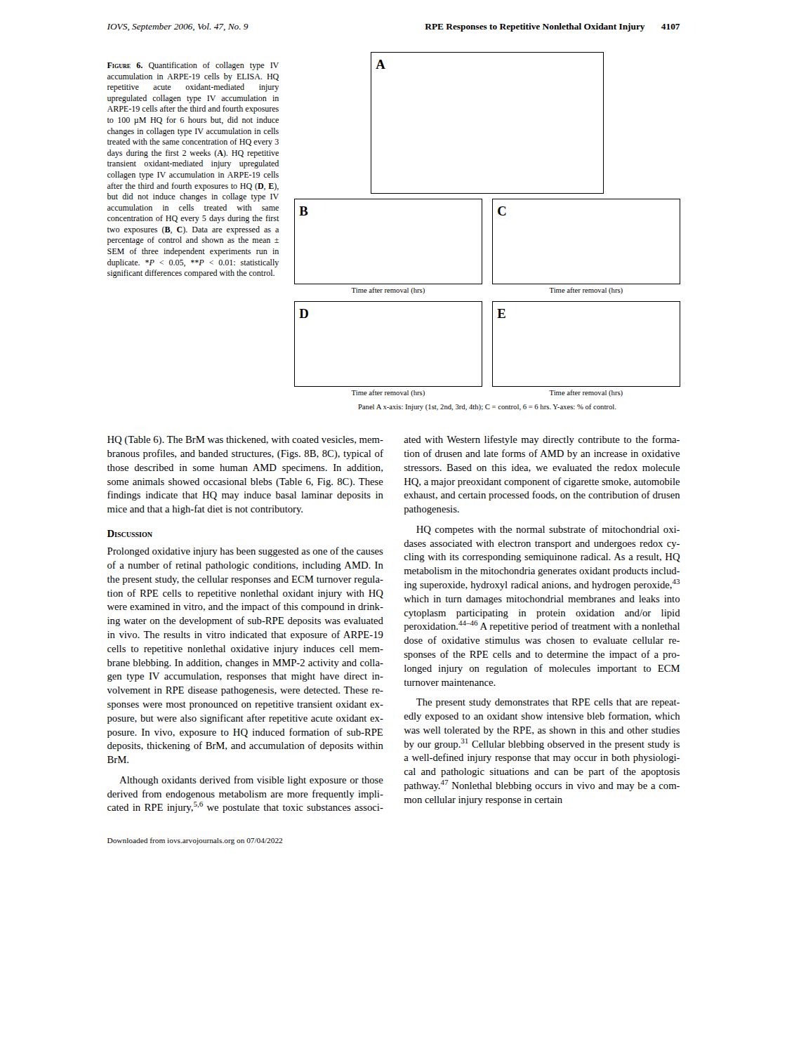IOVS, September 2006, Vol. 47, No. 9
RPE Responses to Repetitive Nonlethal Oxidant Injury 4107
Figure 6. Quantification of collagen type IV accumulation in ARPE-19 cells by ELISA. HQ repetitive acute oxidant-mediated injury upregulated collagen type IV accumulation in ARPE-19 cells after the third and fourth exposures to 100 µM HQ for 6 hours but, did not induce changes in collagen type IV accumulation in cells treated with the same concentration of HQ every 3 days during the first 2 weeks (A). HQ repetitive transient oxidant-mediated injury upregulated collagen type IV accumulation in ARPE-19 cells after the third and fourth exposures to HQ (D, E), but did not induce changes in collage type IV accumulation in cells treated with same concentration of HQ every 5 days during the first two exposures (B, C). Data are expressed as a percentage of control and shown as the mean ± SEM of three independent experiments run in duplicate. *P < 0.05, **P < 0.01: statistically significant differences compared with the control.
A
B
Time after removal (hrs)
C
Time after removal (hrs)
D
Time after removal (hrs)
E
Time after removal (hrs)
Panel A x-axis: Injury (1st, 2nd, 3rd, 4th); C = control, 6 = 6 hrs. Y-axes: % of control.
HQ (Table 6). The BrM was thickened, with coated vesicles, membranous profiles, and banded structures, (Figs. 8B, 8C), typical of those described in some human AMD specimens. In addition, some animals showed occasional blebs (Table 6, Fig. 8C). These findings indicate that HQ may induce basal laminar deposits in mice and that a high-fat diet is not contributory.
Discussion
Prolonged oxidative injury has been suggested as one of the causes of a number of retinal pathologic conditions, including AMD. In the present study, the cellular responses and ECM turnover regulation of RPE cells to repetitive nonlethal oxidant injury with HQ were examined in vitro, and the impact of this compound in drinking water on the development of sub-RPE deposits was evaluated in vivo. The results in vitro indicated that exposure of ARPE-19 cells to repetitive nonlethal oxidative injury induces cell membrane blebbing. In addition, changes in MMP-2 activity and collagen type IV accumulation, responses that might have direct involvement in RPE disease pathogenesis, were detected. These responses were most pronounced on repetitive transient oxidant exposure, but were also significant after repetitive acute oxidant exposure. In vivo, exposure to HQ induced formation of sub-RPE deposits, thickening of BrM, and accumulation of deposits within BrM.
Although oxidants derived from visible light exposure or those derived from endogenous metabolism are more frequently implicated in RPE injury,5,6 we postulate that toxic substances associated with Western lifestyle may directly contribute to the formation of drusen and late forms of AMD by an increase in oxidative stressors. Based on this idea, we evaluated the redox molecule HQ, a major preoxidant component of cigarette smoke, automobile exhaust, and certain processed foods, on the contribution of drusen pathogenesis.
HQ competes with the normal substrate of mitochondrial oxidases associated with electron transport and undergoes redox cycling with its corresponding semiquinone radical. As a result, HQ metabolism in the mitochondria generates oxidant products including superoxide, hydroxyl radical anions, and hydrogen peroxide,43 which in turn damages mitochondrial membranes and leaks into cytoplasm participating in protein oxidation and/or lipid peroxidation.44–46 A repetitive period of treatment with a nonlethal dose of oxidative stimulus was chosen to evaluate cellular responses of the RPE cells and to determine the impact of a prolonged injury on regulation of molecules important to ECM turnover maintenance.
The present study demonstrates that RPE cells that are repeatedly exposed to an oxidant show intensive bleb formation, which was well tolerated by the RPE, as shown in this and other studies by our group.31 Cellular blebbing observed in the present study is a well-defined injury response that may occur in both physiological and pathologic situations and can be part of the apoptosis pathway.47 Nonlethal blebbing occurs in vivo and may be a common cellular injury response in certain
Downloaded from iovs.arvojournals.org on 07/04/2022